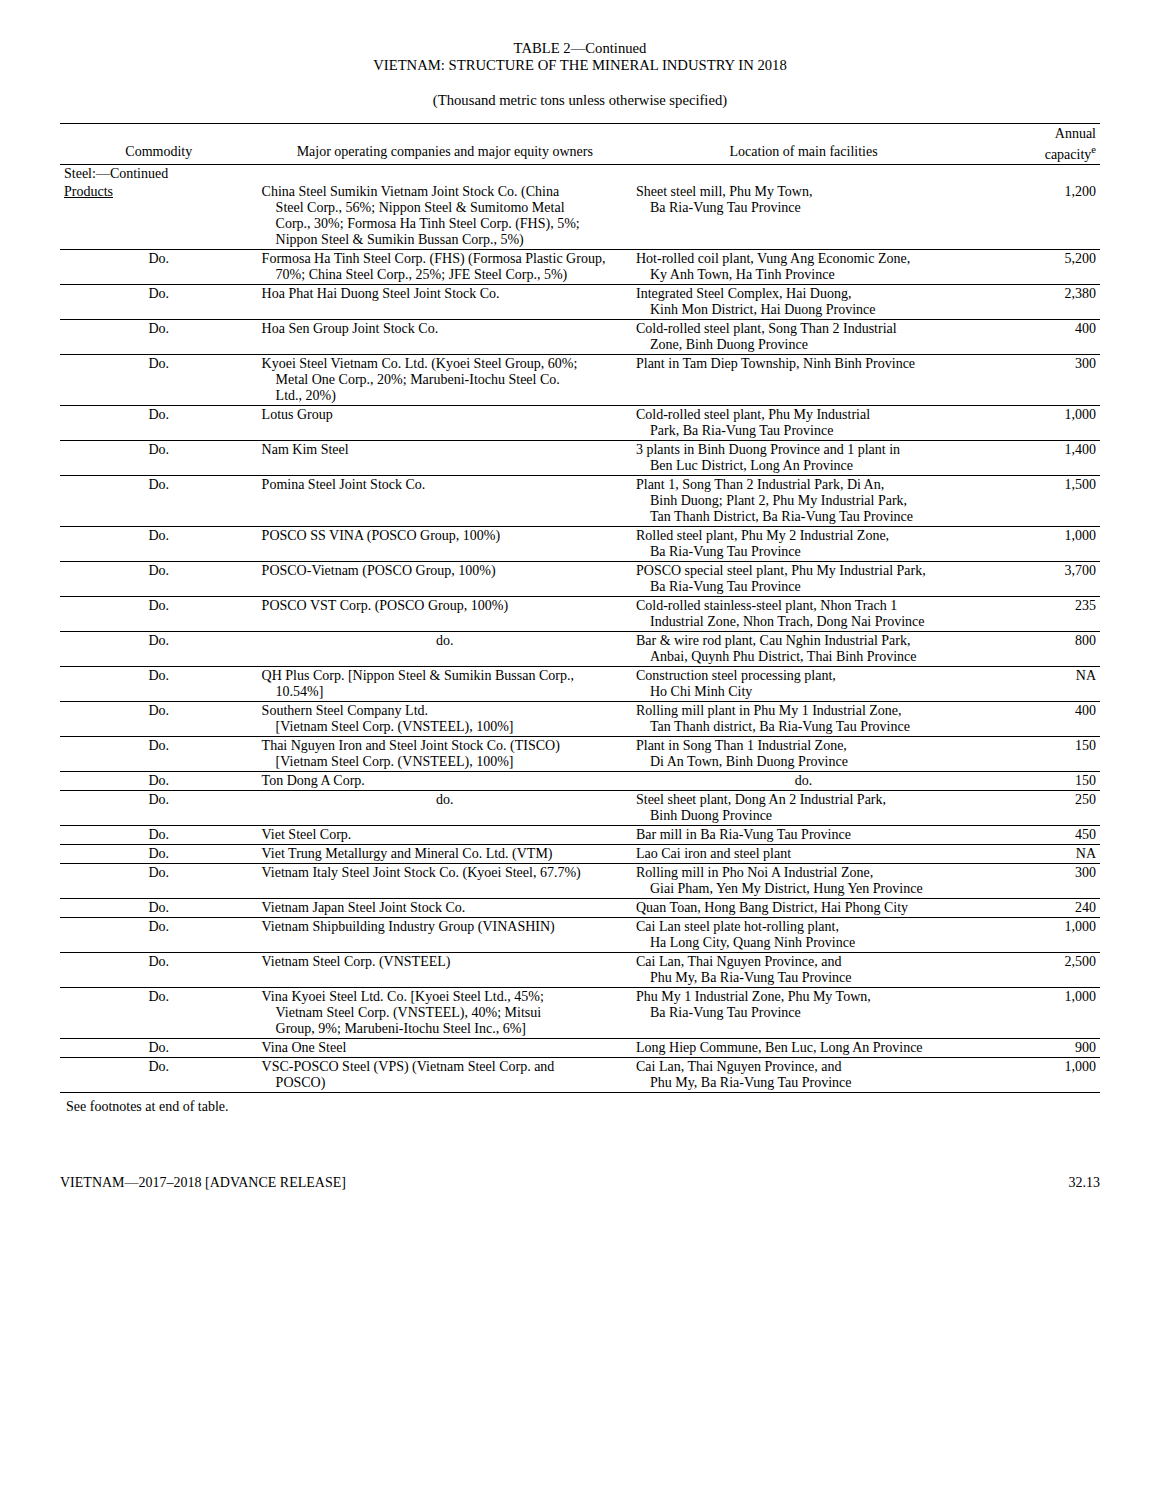TABLE 2—Continued
VIETNAM: STRUCTURE OF THE MINERAL INDUSTRY IN 2018
(Thousand metric tons unless otherwise specified)
| | | | Annual |
| --- | --- | --- | --- |
| Commodity | Major operating companies and major equity owners | Location of main facilities | capacity e |
| Steel:—Continued | | | |
| Products | China Steel Sumikin Vietnam Joint Stock Co. (China Steel Corp., 56%; Nippon Steel & Sumitomo Metal Corp., 30%; Formosa Ha Tinh Steel Corp. (FHS), 5%; Nippon Steel & Sumikin Bussan Corp., 5%) | Sheet steel mill, Phu My Town, Ba Ria-Vung Tau Province | 1,200 |
| Do. | Formosa Ha Tinh Steel Corp. (FHS) (Formosa Plastic Group, 70%; China Steel Corp., 25%; JFE Steel Corp., 5%) | Hot-rolled coil plant, Vung Ang Economic Zone, Ky Anh Town, Ha Tinh Province | 5,200 |
| Do. | Hoa Phat Hai Duong Steel Joint Stock Co. | Integrated Steel Complex, Hai Duong, Kinh Mon District, Hai Duong Province | 2,380 |
| Do. | Hoa Sen Group Joint Stock Co. | Cold-rolled steel plant, Song Than 2 Industrial Zone, Binh Duong Province | 400 |
| Do. | Kyoei Steel Vietnam Co. Ltd. (Kyoei Steel Group, 60%; Metal One Corp., 20%; Marubeni-Itochu Steel Co. Ltd., 20%) | Plant in Tam Diep Township, Ninh Binh Province | 300 |
| Do. | Lotus Group | Cold-rolled steel plant, Phu My Industrial Park, Ba Ria-Vung Tau Province | 1,000 |
| Do. | Nam Kim Steel | 3 plants in Binh Duong Province and 1 plant in Ben Luc District, Long An Province | 1,400 |
| Do. | Pomina Steel Joint Stock Co. | Plant 1, Song Than 2 Industrial Park, Di An, Binh Duong; Plant 2, Phu My Industrial Park, Tan Thanh District, Ba Ria-Vung Tau Province | 1,500 |
| Do. | POSCO SS VINA (POSCO Group, 100%) | Rolled steel plant, Phu My 2 Industrial Zone, Ba Ria-Vung Tau Province | 1,000 |
| Do. | POSCO-Vietnam (POSCO Group, 100%) | POSCO special steel plant, Phu My Industrial Park, Ba Ria-Vung Tau Province | 3,700 |
| Do. | POSCO VST Corp. (POSCO Group, 100%) | Cold-rolled stainless-steel plant, Nhon Trach 1 Industrial Zone, Nhon Trach, Dong Nai Province | 235 |
| Do. | do. | Bar & wire rod plant, Cau Nghin Industrial Park, Anbai, Quynh Phu District, Thai Binh Province | 800 |
| Do. | QH Plus Corp. [Nippon Steel & Sumikin Bussan Corp., 10.54%] | Construction steel processing plant, Ho Chi Minh City | NA |
| Do. | Southern Steel Company Ltd. [Vietnam Steel Corp. (VNSTEEL), 100%] | Rolling mill plant in Phu My 1 Industrial Zone, Tan Thanh district, Ba Ria-Vung Tau Province | 400 |
| Do. | Thai Nguyen Iron and Steel Joint Stock Co. (TISCO) [Vietnam Steel Corp. (VNSTEEL), 100%] | Plant in Song Than 1 Industrial Zone, Di An Town, Binh Duong Province | 150 |
| Do. | Ton Dong A Corp. | do. | 150 |
| Do. | do. | Steel sheet plant, Dong An 2 Industrial Park, Binh Duong Province | 250 |
| Do. | Viet Steel Corp. | Bar mill in Ba Ria-Vung Tau Province | 450 |
| Do. | Viet Trung Metallurgy and Mineral Co. Ltd. (VTM) | Lao Cai iron and steel plant | NA |
| Do. | Vietnam Italy Steel Joint Stock Co. (Kyoei Steel, 67.7%) | Rolling mill in Pho Noi A Industrial Zone, Giai Pham, Yen My District, Hung Yen Province | 300 |
| Do. | Vietnam Japan Steel Joint Stock Co. | Quan Toan, Hong Bang District, Hai Phong City | 240 |
| Do. | Vietnam Shipbuilding Industry Group (VINASHIN) | Cai Lan steel plate hot-rolling plant, Ha Long City, Quang Ninh Province | 1,000 |
| Do. | Vietnam Steel Corp. (VNSTEEL) | Cai Lan, Thai Nguyen Province, and Phu My, Ba Ria-Vung Tau Province | 2,500 |
| Do. | Vina Kyoei Steel Ltd. Co. [Kyoei Steel Ltd., 45%; Vietnam Steel Corp. (VNSTEEL), 40%; Mitsui Group, 9%; Marubeni-Itochu Steel Inc., 6%] | Phu My 1 Industrial Zone, Phu My Town, Ba Ria-Vung Tau Province | 1,000 |
| Do. | Vina One Steel | Long Hiep Commune, Ben Luc, Long An Province | 900 |
| Do. | VSC-POSCO Steel (VPS) (Vietnam Steel Corp. and POSCO) | Cai Lan, Thai Nguyen Province, and Phu My, Ba Ria-Vung Tau Province | 1,000 |
See footnotes at end of table.
VIETNAM—2017–2018 [ADVANCE RELEASE]
32.13